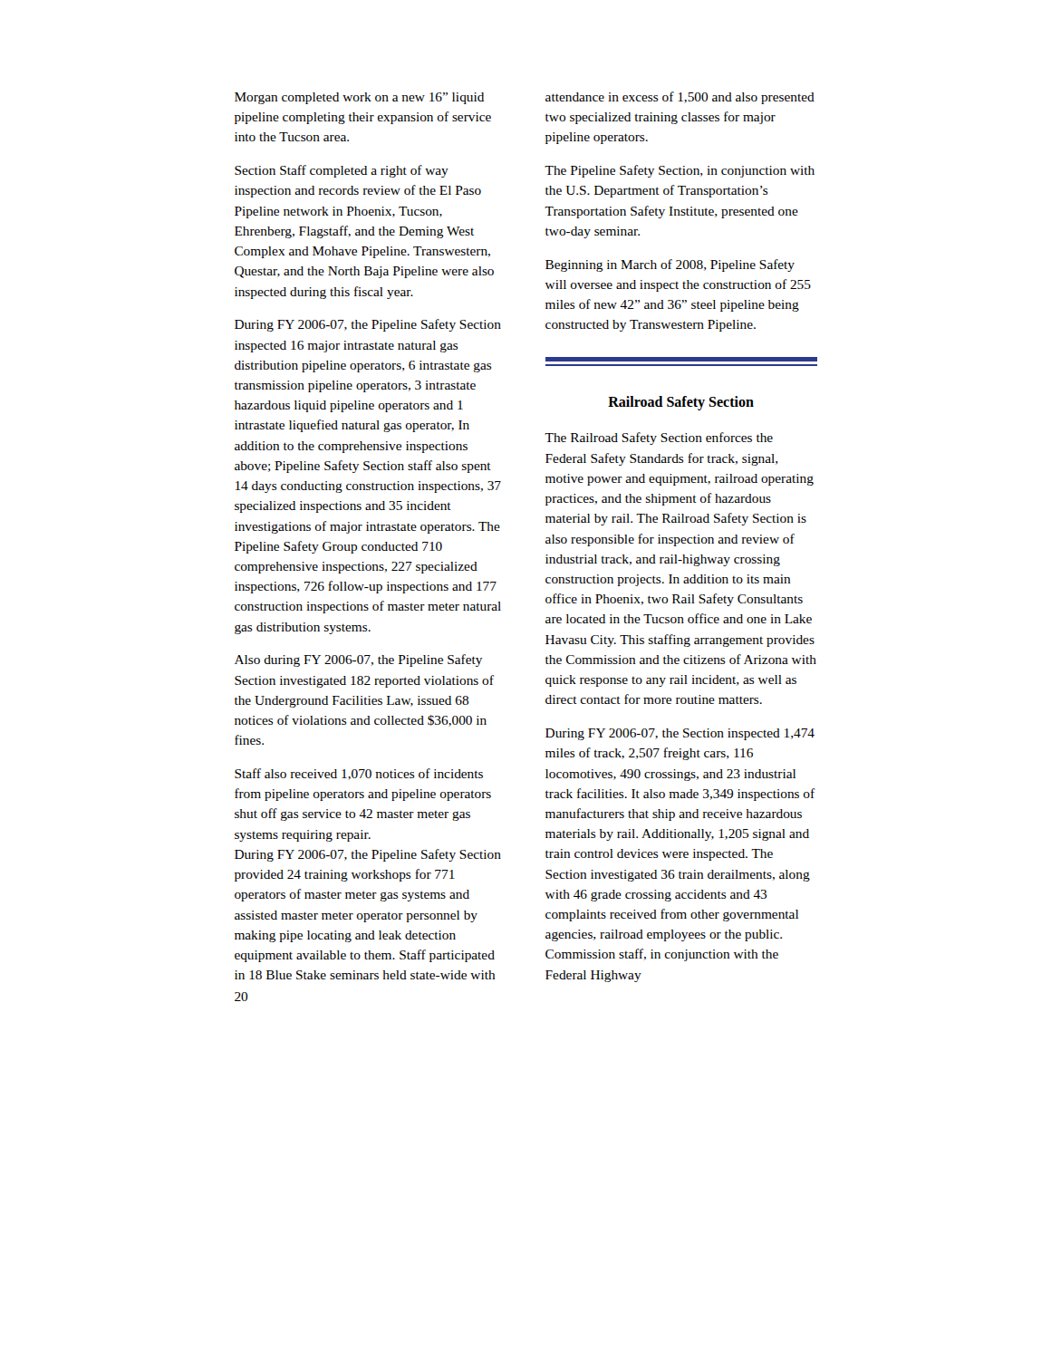Morgan completed work on a new 16” liquid pipeline completing their expansion of service into the Tucson area.
Section Staff completed a right of way inspection and records review of the El Paso Pipeline network in Phoenix, Tucson, Ehrenberg, Flagstaff, and the Deming West Complex and Mohave Pipeline. Transwestern, Questar, and the North Baja Pipeline were also inspected during this fiscal year.
During FY 2006-07, the Pipeline Safety Section inspected 16 major intrastate natural gas distribution pipeline operators, 6 intrastate gas transmission pipeline operators, 3 intrastate hazardous liquid pipeline operators and 1 intrastate liquefied natural gas operator, In addition to the comprehensive inspections above; Pipeline Safety Section staff also spent 14 days conducting construction inspections, 37 specialized inspections and 35 incident investigations of major intrastate operators. The Pipeline Safety Group conducted 710 comprehensive inspections, 227 specialized inspections, 726 follow-up inspections and 177 construction inspections of master meter natural gas distribution systems.
Also during FY 2006-07, the Pipeline Safety Section investigated 182 reported violations of the Underground Facilities Law, issued 68 notices of violations and collected $36,000 in fines.
Staff also received 1,070 notices of incidents from pipeline operators and pipeline operators shut off gas service to 42 master meter gas systems requiring repair.
During FY 2006-07, the Pipeline Safety Section provided 24 training workshops for 771 operators of master meter gas systems and assisted master meter operator personnel by making pipe locating and leak detection equipment available to them. Staff participated in 18 Blue Stake seminars held state-wide with attendance in excess of 1,500 and also presented two specialized training classes for major pipeline operators.
The Pipeline Safety Section, in conjunction with the U.S. Department of Transportation’s Transportation Safety Institute, presented one two-day seminar.
Beginning in March of 2008, Pipeline Safety will oversee and inspect the construction of 255 miles of new 42” and 36” steel pipeline being constructed by Transwestern Pipeline.
Railroad Safety Section
The Railroad Safety Section enforces the Federal Safety Standards for track, signal, motive power and equipment, railroad operating practices, and the shipment of hazardous material by rail. The Railroad Safety Section is also responsible for inspection and review of industrial track, and rail-highway crossing construction projects. In addition to its main office in Phoenix, two Rail Safety Consultants are located in the Tucson office and one in Lake Havasu City. This staffing arrangement provides the Commission and the citizens of Arizona with quick response to any rail incident, as well as direct contact for more routine matters.
During FY 2006-07, the Section inspected 1,474 miles of track, 2,507 freight cars, 116 locomotives, 490 crossings, and 23 industrial track facilities. It also made 3,349 inspections of manufacturers that ship and receive hazardous materials by rail. Additionally, 1,205 signal and train control devices were inspected. The Section investigated 36 train derailments, along with 46 grade crossing accidents and 43 complaints received from other governmental agencies, railroad employees or the public. Commission staff, in conjunction with the Federal Highway
20